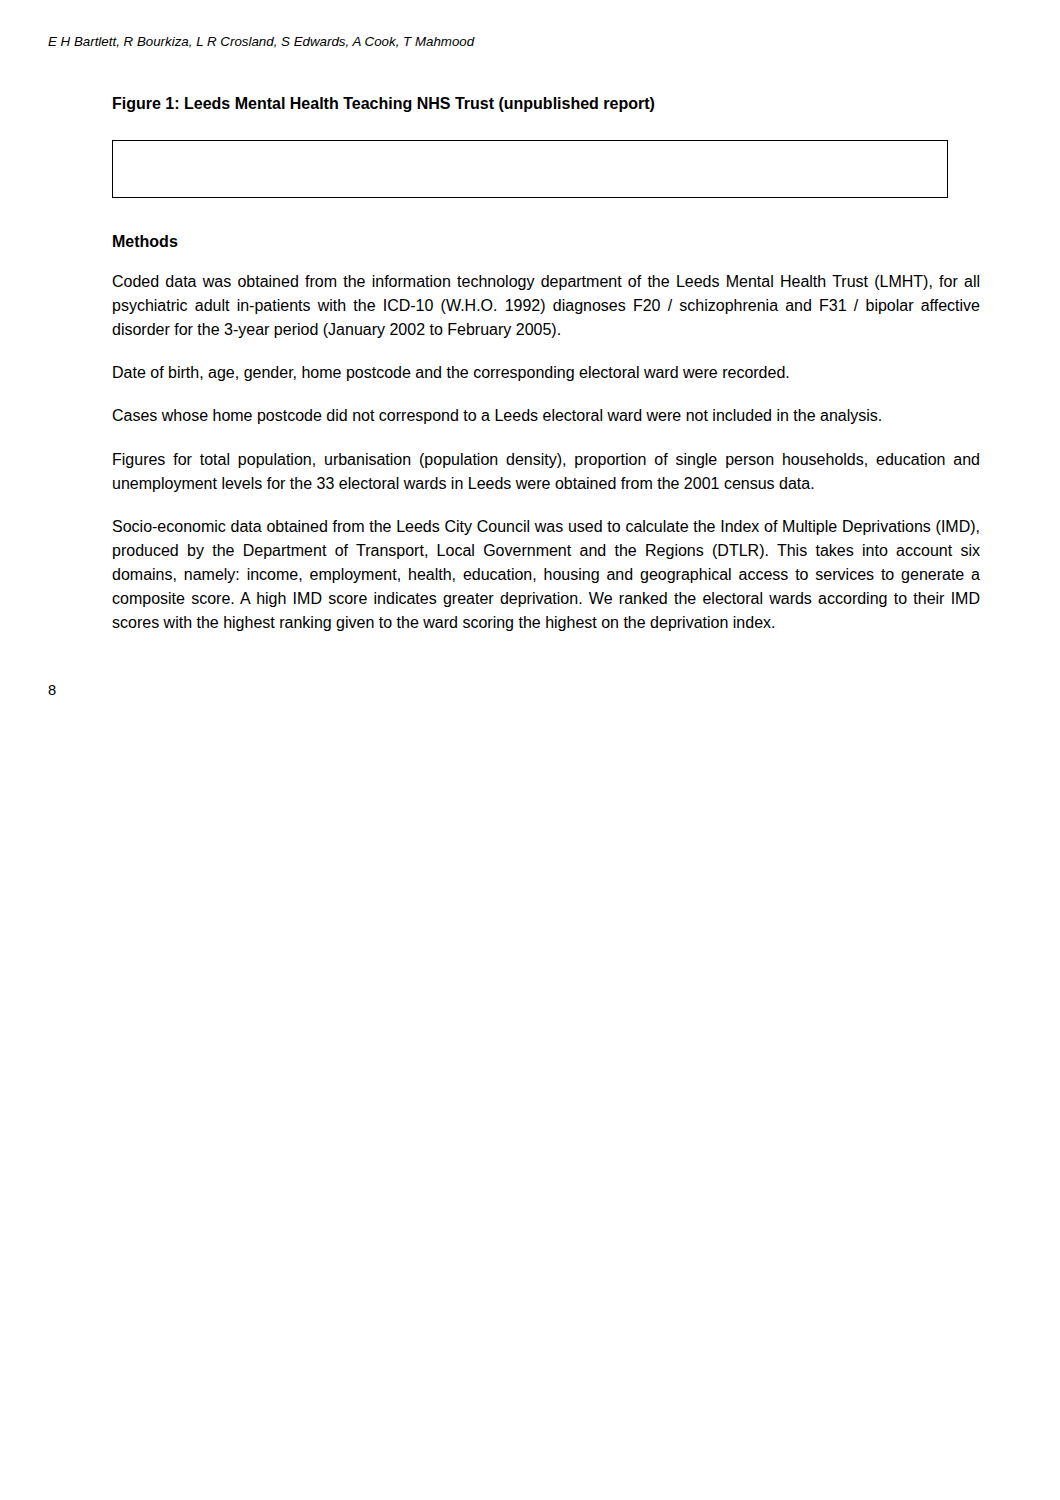E H Bartlett, R Bourkiza, L R Crosland, S Edwards, A Cook, T Mahmood
Figure 1: Leeds Mental Health Teaching NHS Trust (unpublished report)
Methods
Coded data was obtained from the information technology department of the Leeds Mental Health Trust (LMHT), for all psychiatric adult in-patients with the ICD-10 (W.H.O. 1992) diagnoses F20 / schizophrenia and F31 / bipolar affective disorder for the 3-year period (January 2002 to February 2005).
Date of birth, age, gender, home postcode and the corresponding electoral ward were recorded.
Cases whose home postcode did not correspond to a Leeds electoral ward were not included in the analysis.
Figures for total population, urbanisation (population density), proportion of single person households, education and unemployment levels for the 33 electoral wards in Leeds were obtained from the 2001 census data.
Socio-economic data obtained from the Leeds City Council was used to calculate the Index of Multiple Deprivations (IMD), produced by the Department of Transport, Local Government and the Regions (DTLR). This takes into account six domains, namely: income, employment, health, education, housing and geographical access to services to generate a composite score. A high IMD score indicates greater deprivation. We ranked the electoral wards according to their IMD scores with the highest ranking given to the ward scoring the highest on the deprivation index.
8